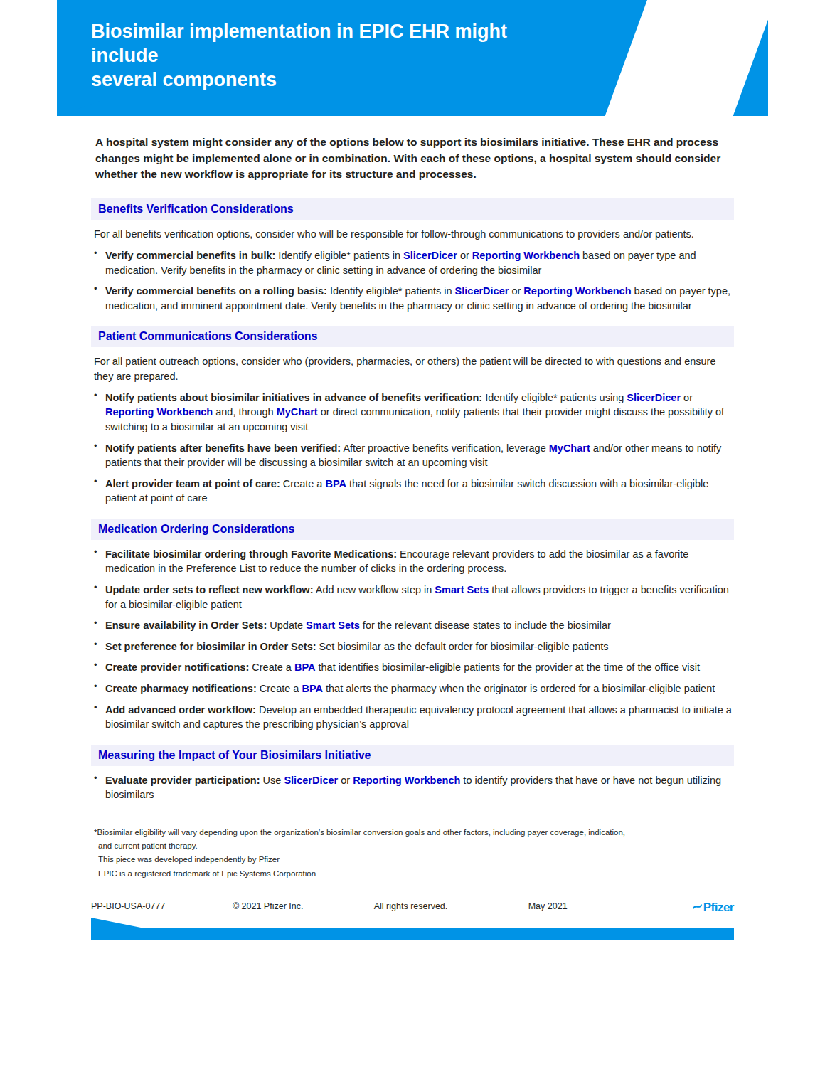Biosimilar implementation in EPIC EHR might include
several components
A hospital system might consider any of the options below to support its biosimilars initiative. These EHR and process changes might be implemented alone or in combination. With each of these options, a hospital system should consider whether the new workflow is appropriate for its structure and processes.
Benefits Verification Considerations
For all benefits verification options, consider who will be responsible for follow-through communications to providers and/or patients.
Verify commercial benefits in bulk: Identify eligible* patients in SlicerDicer or Reporting Workbench based on payer type and medication. Verify benefits in the pharmacy or clinic setting in advance of ordering the biosimilar
Verify commercial benefits on a rolling basis: Identify eligible* patients in SlicerDicer or Reporting Workbench based on payer type, medication, and imminent appointment date. Verify benefits in the pharmacy or clinic setting in advance of ordering the biosimilar
Patient Communications Considerations
For all patient outreach options, consider who (providers, pharmacies, or others) the patient will be directed to with questions and ensure they are prepared.
Notify patients about biosimilar initiatives in advance of benefits verification: Identify eligible* patients using SlicerDicer or Reporting Workbench and, through MyChart or direct communication, notify patients that their provider might discuss the possibility of switching to a biosimilar at an upcoming visit
Notify patients after benefits have been verified: After proactive benefits verification, leverage MyChart and/or other means to notify patients that their provider will be discussing a biosimilar switch at an upcoming visit
Alert provider team at point of care: Create a BPA that signals the need for a biosimilar switch discussion with a biosimilar-eligible patient at point of care
Medication Ordering Considerations
Facilitate biosimilar ordering through Favorite Medications: Encourage relevant providers to add the biosimilar as a favorite medication in the Preference List to reduce the number of clicks in the ordering process.
Update order sets to reflect new workflow: Add new workflow step in Smart Sets that allows providers to trigger a benefits verification for a biosimilar-eligible patient
Ensure availability in Order Sets: Update Smart Sets for the relevant disease states to include the biosimilar
Set preference for biosimilar in Order Sets: Set biosimilar as the default order for biosimilar-eligible patients
Create provider notifications: Create a BPA that identifies biosimilar-eligible patients for the provider at the time of the office visit
Create pharmacy notifications: Create a BPA that alerts the pharmacy when the originator is ordered for a biosimilar-eligible patient
Add advanced order workflow: Develop an embedded therapeutic equivalency protocol agreement that allows a pharmacist to initiate a biosimilar switch and captures the prescribing physician’s approval
Measuring the Impact of Your Biosimilars Initiative
Evaluate provider participation: Use SlicerDicer or Reporting Workbench to identify providers that have or have not begun utilizing biosimilars
*Biosimilar eligibility will vary depending upon the organization’s biosimilar conversion goals and other factors, including payer coverage, indication,
and current patient therapy.
This piece was developed independently by Pfizer
EPIC is a registered trademark of Epic Systems Corporation
PP-BIO-USA-0777
© 2021 Pfizer Inc.
All rights reserved.
May 2021
∼Pfizer